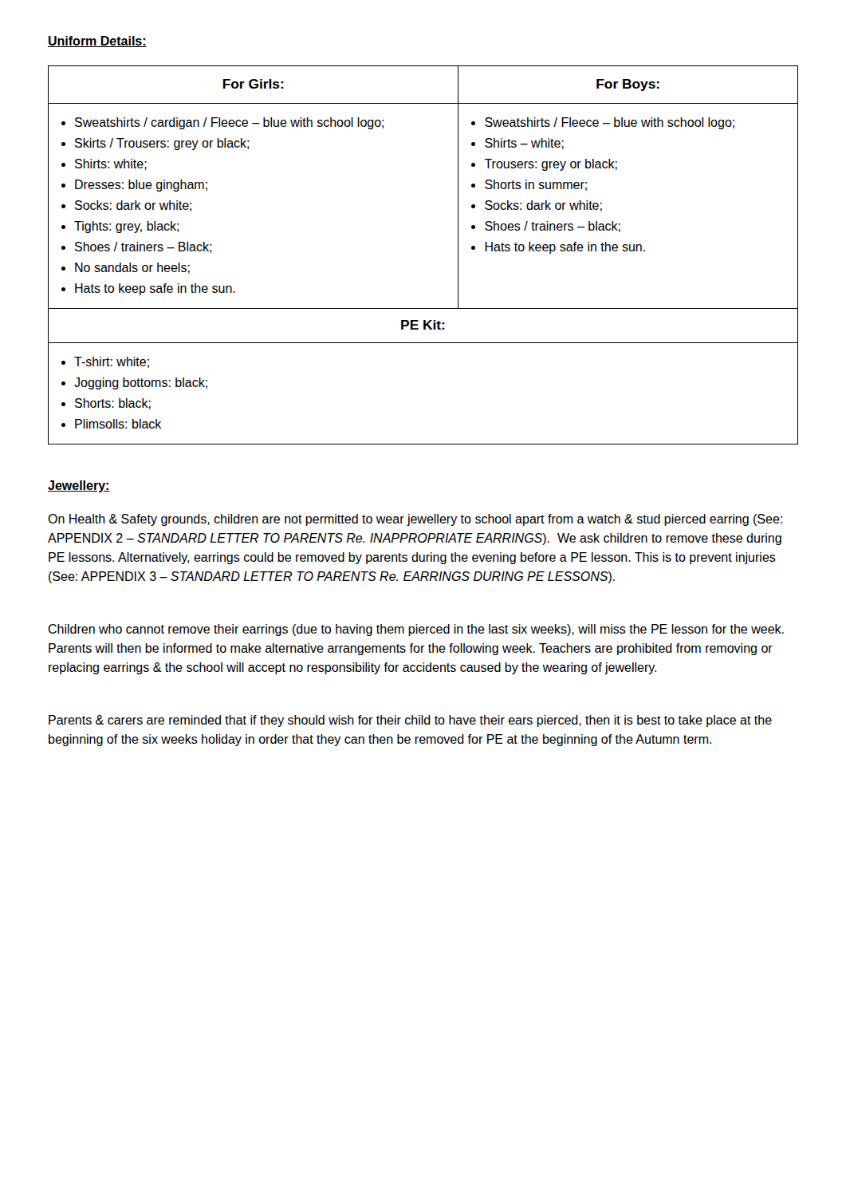Uniform Details:
| For Girls: | For Boys: |
| --- | --- |
| Sweatshirts / cardigan / Fleece – blue with school logo; Skirts / Trousers: grey or black; Shirts: white; Dresses: blue gingham; Socks: dark or white; Tights: grey, black; Shoes / trainers – Black; No sandals or heels; Hats to keep safe in the sun. | Sweatshirts / Fleece – blue with school logo; Shirts – white; Trousers: grey or black; Shorts in summer; Socks: dark or white; Shoes / trainers – black; Hats to keep safe in the sun. |
| PE Kit: |
| T-shirt: white; Jogging bottoms: black; Shorts: black; Plimsolls: black |
Jewellery:
On Health & Safety grounds, children are not permitted to wear jewellery to school apart from a watch & stud pierced earring (See: APPENDIX 2 – STANDARD LETTER TO PARENTS Re. INAPPROPRIATE EARRINGS). We ask children to remove these during PE lessons. Alternatively, earrings could be removed by parents during the evening before a PE lesson. This is to prevent injuries (See: APPENDIX 3 – STANDARD LETTER TO PARENTS Re. EARRINGS DURING PE LESSONS).
Children who cannot remove their earrings (due to having them pierced in the last six weeks), will miss the PE lesson for the week. Parents will then be informed to make alternative arrangements for the following week. Teachers are prohibited from removing or replacing earrings & the school will accept no responsibility for accidents caused by the wearing of jewellery.
Parents & carers are reminded that if they should wish for their child to have their ears pierced, then it is best to take place at the beginning of the six weeks holiday in order that they can then be removed for PE at the beginning of the Autumn term.